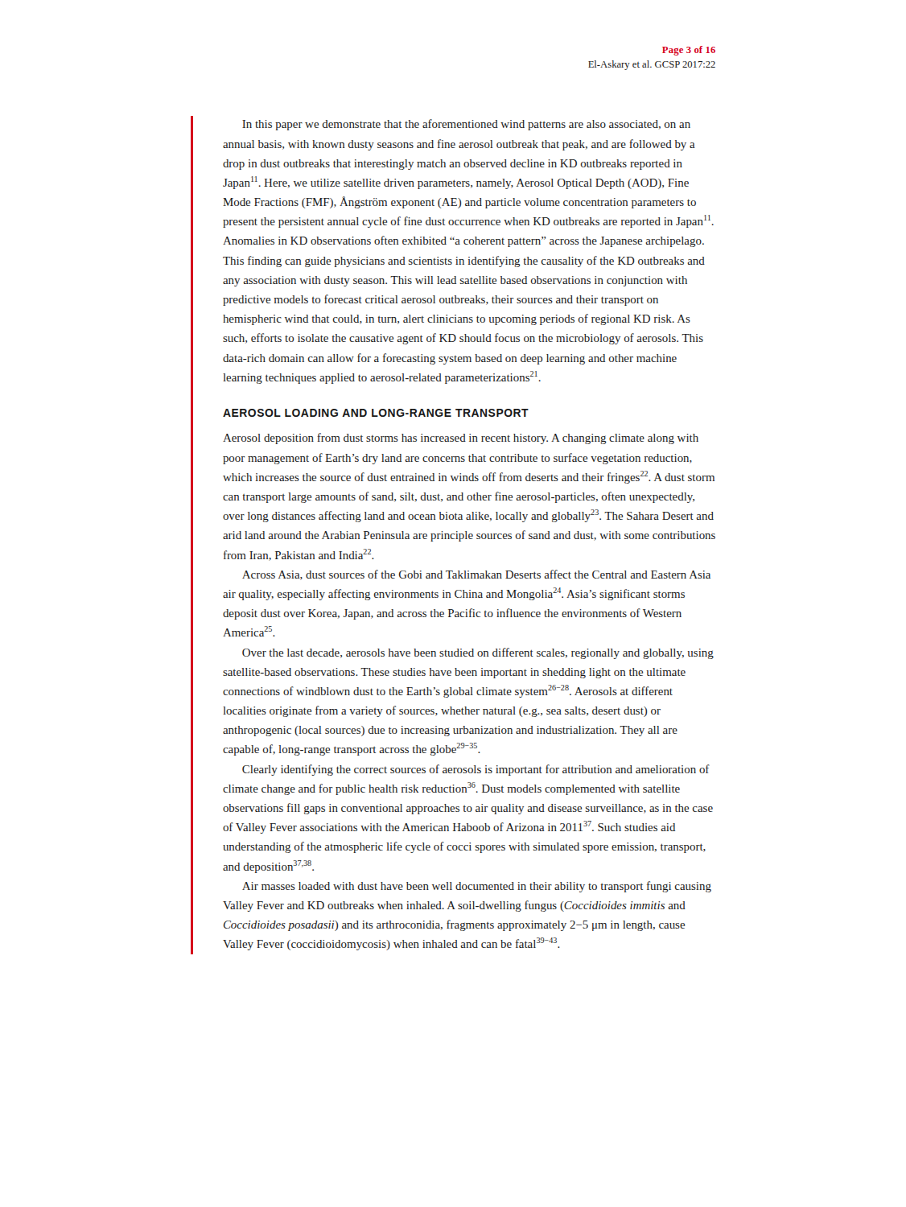Page 3 of 16
El-Askary et al. GCSP 2017:22
In this paper we demonstrate that the aforementioned wind patterns are also associated, on an annual basis, with known dusty seasons and fine aerosol outbreak that peak, and are followed by a drop in dust outbreaks that interestingly match an observed decline in KD outbreaks reported in Japan11. Here, we utilize satellite driven parameters, namely, Aerosol Optical Depth (AOD), Fine Mode Fractions (FMF), Ångström exponent (AE) and particle volume concentration parameters to present the persistent annual cycle of fine dust occurrence when KD outbreaks are reported in Japan11. Anomalies in KD observations often exhibited “a coherent pattern” across the Japanese archipelago. This finding can guide physicians and scientists in identifying the causality of the KD outbreaks and any association with dusty season. This will lead satellite based observations in conjunction with predictive models to forecast critical aerosol outbreaks, their sources and their transport on hemispheric wind that could, in turn, alert clinicians to upcoming periods of regional KD risk. As such, efforts to isolate the causative agent of KD should focus on the microbiology of aerosols. This data-rich domain can allow for a forecasting system based on deep learning and other machine learning techniques applied to aerosol-related parameterizations21.
Aerosol loading and long-range transport
Aerosol deposition from dust storms has increased in recent history. A changing climate along with poor management of Earth’s dry land are concerns that contribute to surface vegetation reduction, which increases the source of dust entrained in winds off from deserts and their fringes22. A dust storm can transport large amounts of sand, silt, dust, and other fine aerosol-particles, often unexpectedly, over long distances affecting land and ocean biota alike, locally and globally23. The Sahara Desert and arid land around the Arabian Peninsula are principle sources of sand and dust, with some contributions from Iran, Pakistan and India22.
Across Asia, dust sources of the Gobi and Taklimakan Deserts affect the Central and Eastern Asia air quality, especially affecting environments in China and Mongolia24. Asia’s significant storms deposit dust over Korea, Japan, and across the Pacific to influence the environments of Western America25.
Over the last decade, aerosols have been studied on different scales, regionally and globally, using satellite-based observations. These studies have been important in shedding light on the ultimate connections of windblown dust to the Earth’s global climate system26−28. Aerosols at different localities originate from a variety of sources, whether natural (e.g., sea salts, desert dust) or anthropogenic (local sources) due to increasing urbanization and industrialization. They all are capable of, long-range transport across the globe29−35.
Clearly identifying the correct sources of aerosols is important for attribution and amelioration of climate change and for public health risk reduction36. Dust models complemented with satellite observations fill gaps in conventional approaches to air quality and disease surveillance, as in the case of Valley Fever associations with the American Haboob of Arizona in 201137. Such studies aid understanding of the atmospheric life cycle of cocci spores with simulated spore emission, transport, and deposition37,38.
Air masses loaded with dust have been well documented in their ability to transport fungi causing Valley Fever and KD outbreaks when inhaled. A soil-dwelling fungus (Coccidioides immitis and Coccidioides posadasii) and its arthroconidia, fragments approximately 2−5 μm in length, cause Valley Fever (coccidioidomycosis) when inhaled and can be fatal39−43.